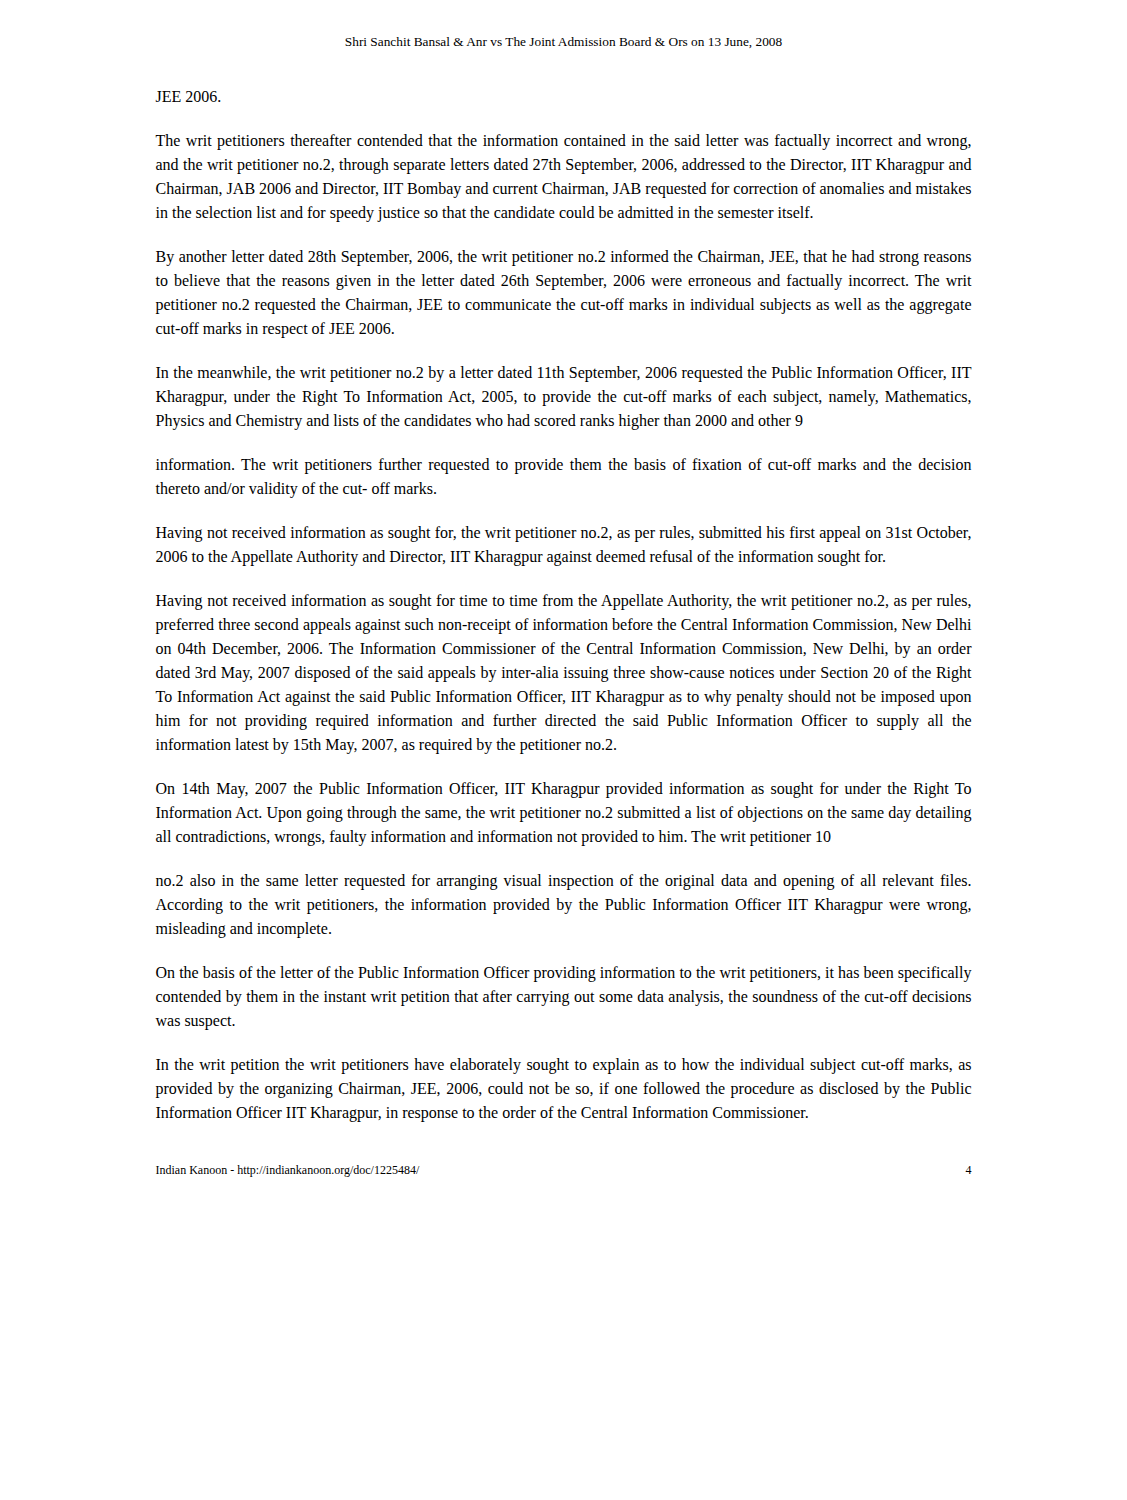Shri Sanchit Bansal & Anr vs The Joint Admission Board & Ors on 13 June, 2008
JEE 2006.
The writ petitioners thereafter contended that the information contained in the said letter was factually incorrect and wrong, and the writ petitioner no.2, through separate letters dated 27th September, 2006, addressed to the Director, IIT Kharagpur and Chairman, JAB 2006 and Director, IIT Bombay and current Chairman, JAB requested for correction of anomalies and mistakes in the selection list and for speedy justice so that the candidate could be admitted in the semester itself.
By another letter dated 28th September, 2006, the writ petitioner no.2 informed the Chairman, JEE, that he had strong reasons to believe that the reasons given in the letter dated 26th September, 2006 were erroneous and factually incorrect. The writ petitioner no.2 requested the Chairman, JEE to communicate the cut-off marks in individual subjects as well as the aggregate cut-off marks in respect of JEE 2006.
In the meanwhile, the writ petitioner no.2 by a letter dated 11th September, 2006 requested the Public Information Officer, IIT Kharagpur, under the Right To Information Act, 2005, to provide the cut-off marks of each subject, namely, Mathematics, Physics and Chemistry and lists of the candidates who had scored ranks higher than 2000 and other 9
information. The writ petitioners further requested to provide them the basis of fixation of cut-off marks and the decision thereto and/or validity of the cut- off marks.
Having not received information as sought for, the writ petitioner no.2, as per rules, submitted his first appeal on 31st October, 2006 to the Appellate Authority and Director, IIT Kharagpur against deemed refusal of the information sought for.
Having not received information as sought for time to time from the Appellate Authority, the writ petitioner no.2, as per rules, preferred three second appeals against such non-receipt of information before the Central Information Commission, New Delhi on 04th December, 2006. The Information Commissioner of the Central Information Commission, New Delhi, by an order dated 3rd May, 2007 disposed of the said appeals by inter-alia issuing three show-cause notices under Section 20 of the Right To Information Act against the said Public Information Officer, IIT Kharagpur as to why penalty should not be imposed upon him for not providing required information and further directed the said Public Information Officer to supply all the information latest by 15th May, 2007, as required by the petitioner no.2.
On 14th May, 2007 the Public Information Officer, IIT Kharagpur provided information as sought for under the Right To Information Act. Upon going through the same, the writ petitioner no.2 submitted a list of objections on the same day detailing all contradictions, wrongs, faulty information and information not provided to him. The writ petitioner 10
no.2 also in the same letter requested for arranging visual inspection of the original data and opening of all relevant files. According to the writ petitioners, the information provided by the Public Information Officer IIT Kharagpur were wrong, misleading and incomplete.
On the basis of the letter of the Public Information Officer providing information to the writ petitioners, it has been specifically contended by them in the instant writ petition that after carrying out some data analysis, the soundness of the cut-off decisions was suspect.
In the writ petition the writ petitioners have elaborately sought to explain as to how the individual subject cut-off marks, as provided by the organizing Chairman, JEE, 2006, could not be so, if one followed the procedure as disclosed by the Public Information Officer IIT Kharagpur, in response to the order of the Central Information Commissioner.
Indian Kanoon - http://indiankanoon.org/doc/1225484/ 4